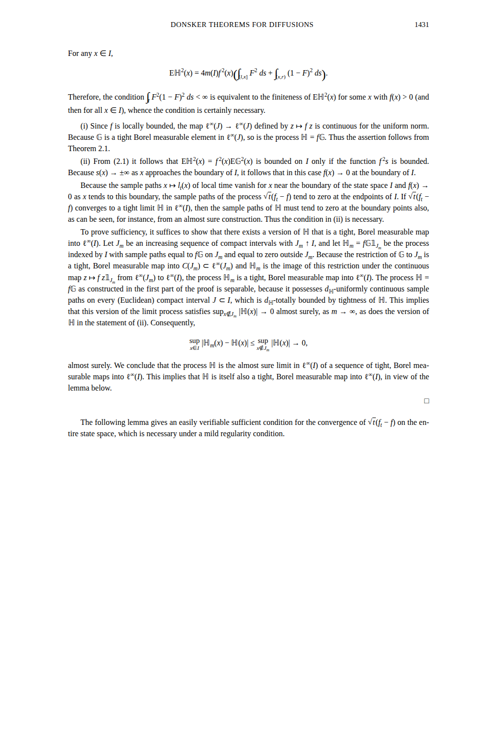DONSKER THEOREMS FOR DIFFUSIONS 1431
For any x ∈ I,
Eℍ2(x) = 4m(I)f 2(x)(∫(l,x] F2 ds + ∫(x,r) (1 − F)2 ds).
Therefore, the condition ∫I F2(1 − F)2 ds < ∞ is equivalent to the finiteness of Eℍ2(x) for some x with f(x) > 0 (and then for all x ∈ I), whence the condition is certainly necessary.
(i) Since f is locally bounded, the map ℓ∞(J) → ℓ∞(J) defined by z ↦ f z is continuous for the uniform norm. Because 𝔾 is a tight Borel measurable element in ℓ∞(J), so is the process ℍ = f𝔾. Thus the assertion follows from Theorem 2.1.
(ii) From (2.1) it follows that Eℍ2(x) = f 2(x)E𝔾2(x) is bounded on I only if the function f 2s is bounded. Because s(x) → ±∞ as x approaches the boundary of I, it follows that in this case f(x) → 0 at the boundary of I.
Because the sample paths x ↦ lt(x) of local time vanish for x near the boundary of the state space I and f(x) → 0 as x tends to this boundary, the sample paths of the process √t(ft − f) tend to zero at the endpoints of I. If √t(ft − f) converges to a tight limit ℍ in ℓ∞(I), then the sample paths of ℍ must tend to zero at the boundary points also, as can be seen, for instance, from an almost sure construction. Thus the condition in (ii) is necessary.
To prove sufficiency, it suffices to show that there exists a version of ℍ that is a tight, Borel measurable map into ℓ∞(I). Let Jm be an increasing sequence of compact intervals with Jm ↑ I, and let ℍm = f𝔾 𝟙Jm be the process indexed by I with sample paths equal to f𝔾 on Jm and equal to zero outside Jm. Because the restriction of 𝔾 to Jm is a tight, Borel measurable map into C(Jm) ⊂ ℓ∞(Jm) and ℍm is the image of this restriction under the continuous map z ↦ f z 𝟙Jm from ℓ∞(Jm) to ℓ∞(I), the process ℍm is a tight, Borel measurable map into ℓ∞(I). The process ℍ = f𝔾 as constructed in the first part of the proof is separable, because it possesses dℍ-uniformly continuous sample paths on every (Euclidean) compact interval J ⊂ I, which is dℍ-totally bounded by tightness of ℍ. This implies that this version of the limit process satisfies supx∉Jm |ℍ(x)| → 0 almost surely, as m → ∞, as does the version of ℍ in the statement of (ii). Consequently,
sup x∈I |ℍm(x) − ℍ(x)| ≤ sup x∉Jm |ℍ(x)| → 0,
almost surely. We conclude that the process ℍ is the almost sure limit in ℓ∞(I) of a sequence of tight, Borel measurable maps into ℓ∞(I). This implies that ℍ is itself also a tight, Borel measurable map into ℓ∞(I), in view of the lemma below.
□
The following lemma gives an easily verifiable sufficient condition for the convergence of √t(ft − f) on the entire state space, which is necessary under a mild regularity condition.